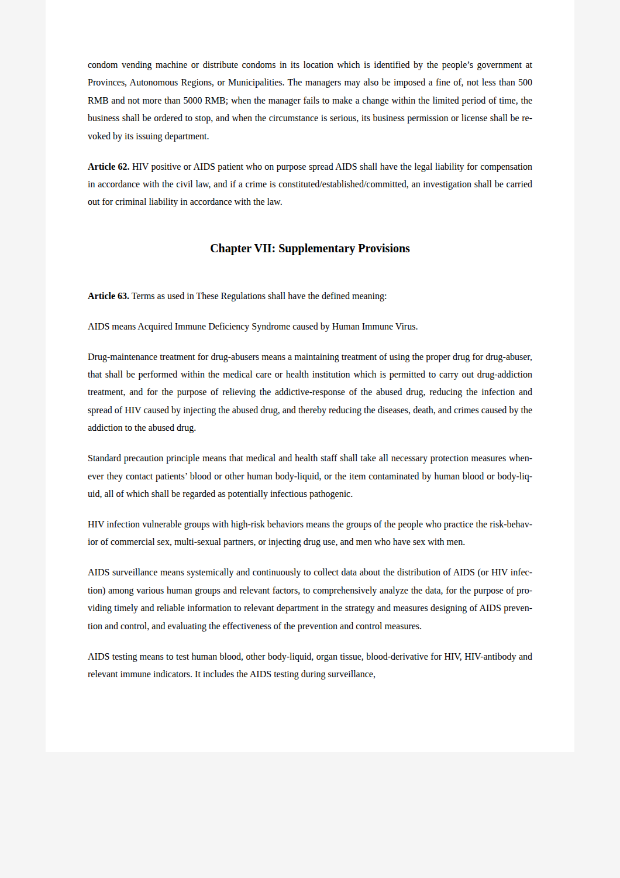condom vending machine or distribute condoms in its location which is identified by the people’s government at Provinces, Autonomous Regions, or Municipalities. The managers may also be imposed a fine of, not less than 500 RMB and not more than 5000 RMB; when the manager fails to make a change within the limited period of time, the business shall be ordered to stop, and when the circumstance is serious, its business permission or license shall be revoked by its issuing department.
Article 62. HIV positive or AIDS patient who on purpose spread AIDS shall have the legal liability for compensation in accordance with the civil law, and if a crime is constituted/established/committed, an investigation shall be carried out for criminal liability in accordance with the law.
Chapter VII: Supplementary Provisions
Article 63. Terms as used in These Regulations shall have the defined meaning:
AIDS means Acquired Immune Deficiency Syndrome caused by Human Immune Virus.
Drug-maintenance treatment for drug-abusers means a maintaining treatment of using the proper drug for drug-abuser, that shall be performed within the medical care or health institution which is permitted to carry out drug-addiction treatment, and for the purpose of relieving the addictive-response of the abused drug, reducing the infection and spread of HIV caused by injecting the abused drug, and thereby reducing the diseases, death, and crimes caused by the addiction to the abused drug.
Standard precaution principle means that medical and health staff shall take all necessary protection measures whenever they contact patients’ blood or other human body-liquid, or the item contaminated by human blood or body-liquid, all of which shall be regarded as potentially infectious pathogenic.
HIV infection vulnerable groups with high-risk behaviors means the groups of the people who practice the risk-behavior of commercial sex, multi-sexual partners, or injecting drug use, and men who have sex with men.
AIDS surveillance means systemically and continuously to collect data about the distribution of AIDS (or HIV infection) among various human groups and relevant factors, to comprehensively analyze the data, for the purpose of providing timely and reliable information to relevant department in the strategy and measures designing of AIDS prevention and control, and evaluating the effectiveness of the prevention and control measures.
AIDS testing means to test human blood, other body-liquid, organ tissue, blood-derivative for HIV, HIV-antibody and relevant immune indicators. It includes the AIDS testing during surveillance,